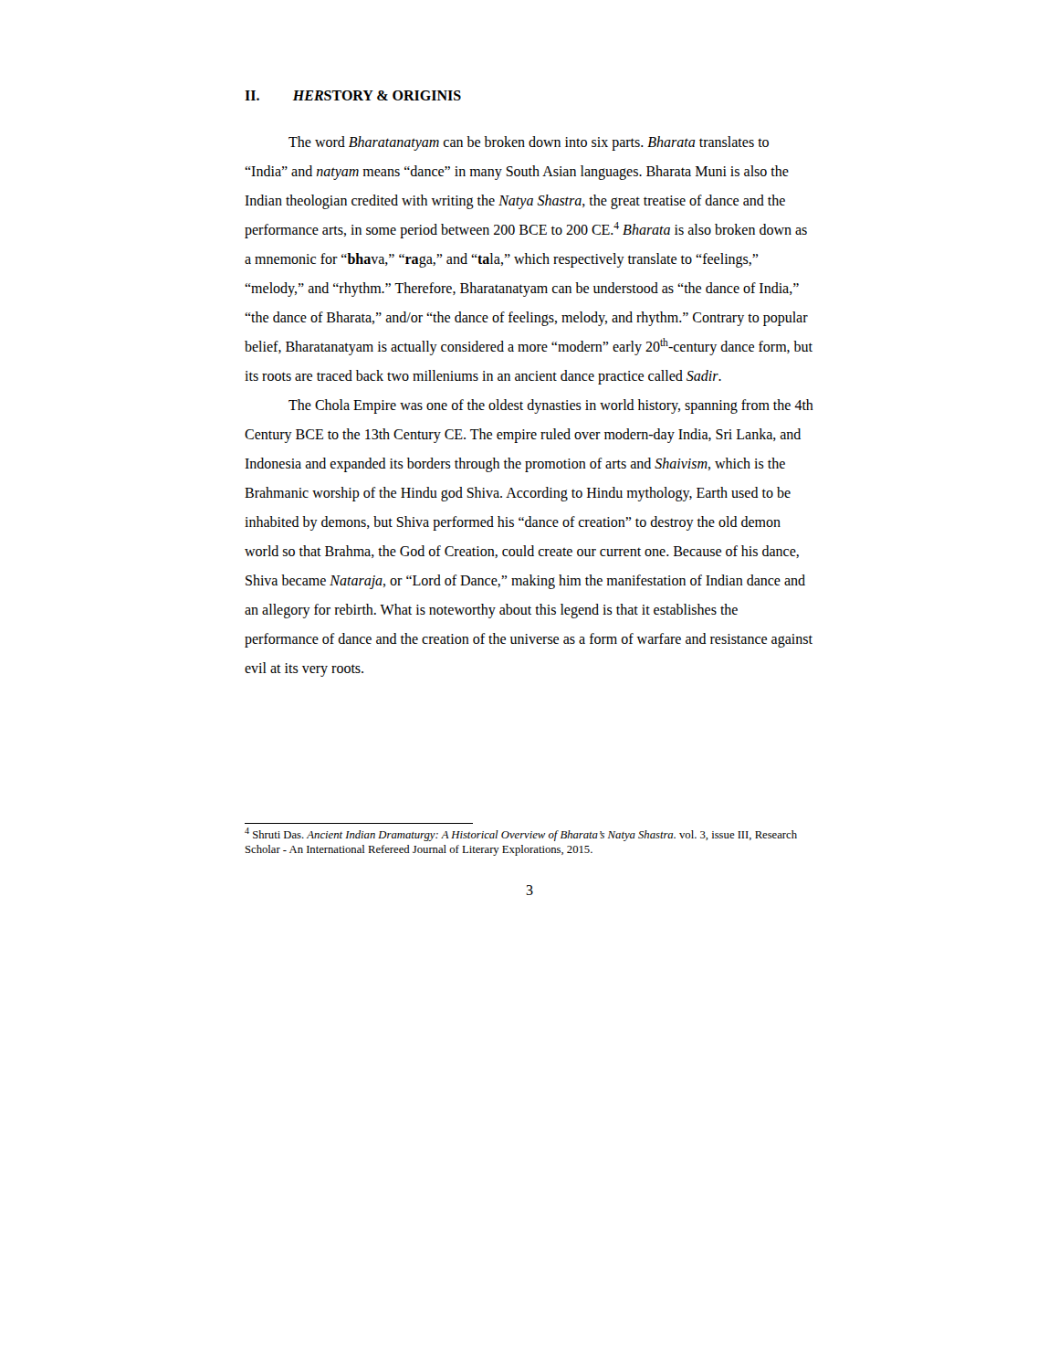II. HERSTORY & ORIGINIS
The word Bharatanatyam can be broken down into six parts. Bharata translates to “India” and natyam means “dance” in many South Asian languages. Bharata Muni is also the Indian theologian credited with writing the Natya Shastra, the great treatise of dance and the performance arts, in some period between 200 BCE to 200 CE.4 Bharata is also broken down as a mnemonic for “bhava,” “raga,” and “tala,” which respectively translate to “feelings,” “melody,” and “rhythm.” Therefore, Bharatanatyam can be understood as “the dance of India,” “the dance of Bharata,” and/or “the dance of feelings, melody, and rhythm.” Contrary to popular belief, Bharatanatyam is actually considered a more “modern” early 20th-century dance form, but its roots are traced back two milleniums in an ancient dance practice called Sadir.
The Chola Empire was one of the oldest dynasties in world history, spanning from the 4th Century BCE to the 13th Century CE. The empire ruled over modern-day India, Sri Lanka, and Indonesia and expanded its borders through the promotion of arts and Shaivism, which is the Brahmanic worship of the Hindu god Shiva. According to Hindu mythology, Earth used to be inhabited by demons, but Shiva performed his “dance of creation” to destroy the old demon world so that Brahma, the God of Creation, could create our current one. Because of his dance, Shiva became Nataraja, or “Lord of Dance,” making him the manifestation of Indian dance and an allegory for rebirth. What is noteworthy about this legend is that it establishes the performance of dance and the creation of the universe as a form of warfare and resistance against evil at its very roots.
4 Shruti Das. Ancient Indian Dramaturgy: A Historical Overview of Bharata’s Natya Shastra. vol. 3, issue III, Research Scholar - An International Refereed Journal of Literary Explorations, 2015.
3